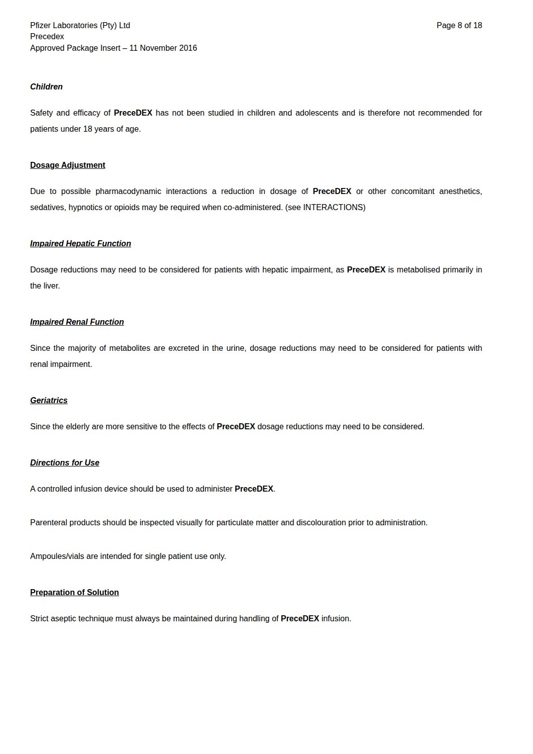Pfizer Laboratories (Pty) Ltd
Precedex
Approved Package Insert – 11 November 2016
Page 8 of 18
Children
Safety and efficacy of PreceDEX has not been studied in children and adolescents and is therefore not recommended for patients under 18 years of age.
Dosage Adjustment
Due to possible pharmacodynamic interactions a reduction in dosage of PreceDEX or other concomitant anesthetics, sedatives, hypnotics or opioids may be required when co-administered. (see INTERACTIONS)
Impaired Hepatic Function
Dosage reductions may need to be considered for patients with hepatic impairment, as PreceDEX is metabolised primarily in the liver.
Impaired Renal Function
Since the majority of metabolites are excreted in the urine, dosage reductions may need to be considered for patients with renal impairment.
Geriatrics
Since the elderly are more sensitive to the effects of PreceDEX dosage reductions may need to be considered.
Directions for Use
A controlled infusion device should be used to administer PreceDEX.
Parenteral products should be inspected visually for particulate matter and discolouration prior to administration.
Ampoules/vials are intended for single patient use only.
Preparation of Solution
Strict aseptic technique must always be maintained during handling of PreceDEX infusion.